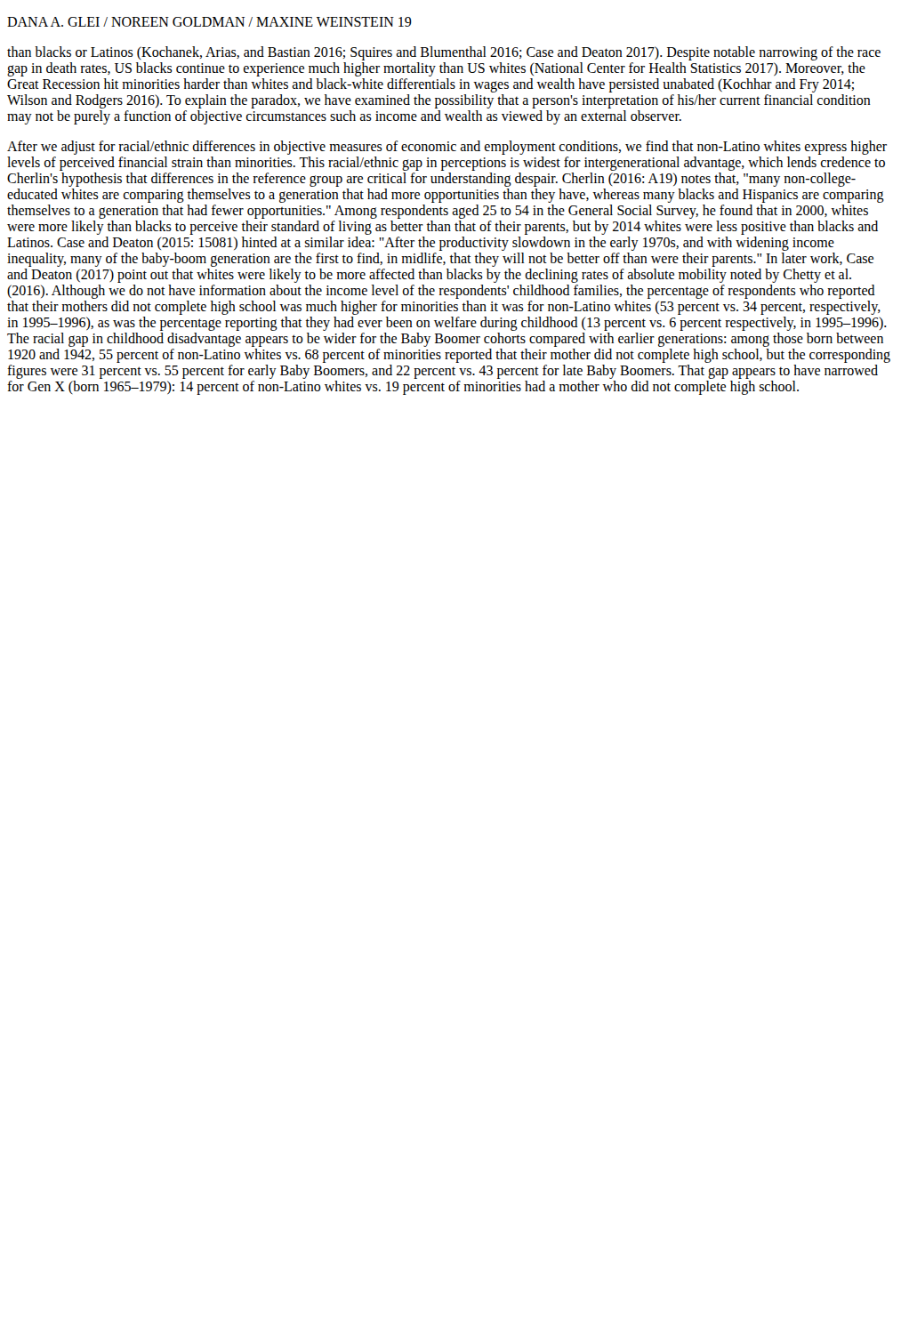DANA A. GLEI / NOREEN GOLDMAN / MAXINE WEINSTEIN 19
than blacks or Latinos (Kochanek, Arias, and Bastian 2016; Squires and Blumenthal 2016; Case and Deaton 2017). Despite notable narrowing of the race gap in death rates, US blacks continue to experience much higher mortality than US whites (National Center for Health Statistics 2017). Moreover, the Great Recession hit minorities harder than whites and black-white differentials in wages and wealth have persisted unabated (Kochhar and Fry 2014; Wilson and Rodgers 2016). To explain the paradox, we have examined the possibility that a person's interpretation of his/her current financial condition may not be purely a function of objective circumstances such as income and wealth as viewed by an external observer.
After we adjust for racial/ethnic differences in objective measures of economic and employment conditions, we find that non-Latino whites express higher levels of perceived financial strain than minorities. This racial/ethnic gap in perceptions is widest for intergenerational advantage, which lends credence to Cherlin's hypothesis that differences in the reference group are critical for understanding despair. Cherlin (2016: A19) notes that, "many non-college-educated whites are comparing themselves to a generation that had more opportunities than they have, whereas many blacks and Hispanics are comparing themselves to a generation that had fewer opportunities." Among respondents aged 25 to 54 in the General Social Survey, he found that in 2000, whites were more likely than blacks to perceive their standard of living as better than that of their parents, but by 2014 whites were less positive than blacks and Latinos. Case and Deaton (2015: 15081) hinted at a similar idea: "After the productivity slowdown in the early 1970s, and with widening income inequality, many of the baby-boom generation are the first to find, in midlife, that they will not be better off than were their parents." In later work, Case and Deaton (2017) point out that whites were likely to be more affected than blacks by the declining rates of absolute mobility noted by Chetty et al. (2016). Although we do not have information about the income level of the respondents' childhood families, the percentage of respondents who reported that their mothers did not complete high school was much higher for minorities than it was for non-Latino whites (53 percent vs. 34 percent, respectively, in 1995–1996), as was the percentage reporting that they had ever been on welfare during childhood (13 percent vs. 6 percent respectively, in 1995–1996). The racial gap in childhood disadvantage appears to be wider for the Baby Boomer cohorts compared with earlier generations: among those born between 1920 and 1942, 55 percent of non-Latino whites vs. 68 percent of minorities reported that their mother did not complete high school, but the corresponding figures were 31 percent vs. 55 percent for early Baby Boomers, and 22 percent vs. 43 percent for late Baby Boomers. That gap appears to have narrowed for Gen X (born 1965–1979): 14 percent of non-Latino whites vs. 19 percent of minorities had a mother who did not complete high school.